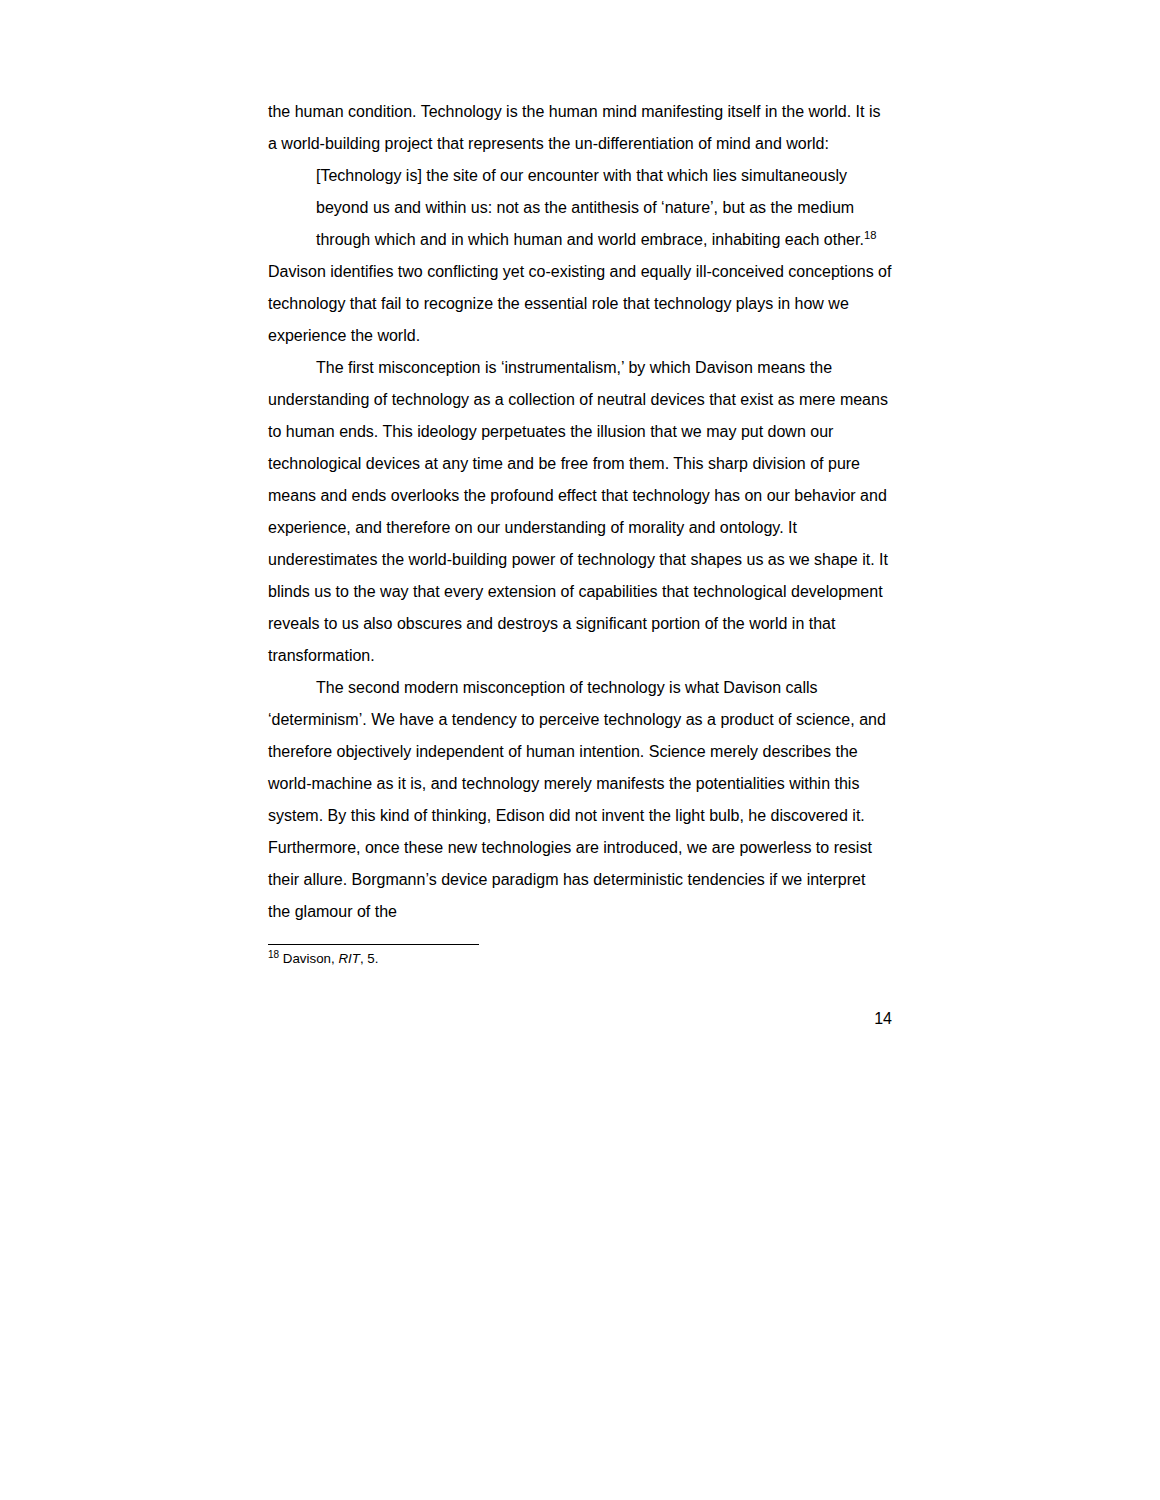the human condition. Technology is the human mind manifesting itself in the world. It is a world-building project that represents the un-differentiation of mind and world:
[Technology is] the site of our encounter with that which lies simultaneously beyond us and within us: not as the antithesis of ‘nature’, but as the medium through which and in which human and world embrace, inhabiting each other.18
Davison identifies two conflicting yet co-existing and equally ill-conceived conceptions of technology that fail to recognize the essential role that technology plays in how we experience the world.
The first misconception is ‘instrumentalism,’ by which Davison means the understanding of technology as a collection of neutral devices that exist as mere means to human ends. This ideology perpetuates the illusion that we may put down our technological devices at any time and be free from them. This sharp division of pure means and ends overlooks the profound effect that technology has on our behavior and experience, and therefore on our understanding of morality and ontology. It underestimates the world-building power of technology that shapes us as we shape it. It blinds us to the way that every extension of capabilities that technological development reveals to us also obscures and destroys a significant portion of the world in that transformation.
The second modern misconception of technology is what Davison calls ‘determinism’. We have a tendency to perceive technology as a product of science, and therefore objectively independent of human intention. Science merely describes the world-machine as it is, and technology merely manifests the potentialities within this system. By this kind of thinking, Edison did not invent the light bulb, he discovered it. Furthermore, once these new technologies are introduced, we are powerless to resist their allure. Borgmann’s device paradigm has deterministic tendencies if we interpret the glamour of the
18 Davison, RIT, 5.
14